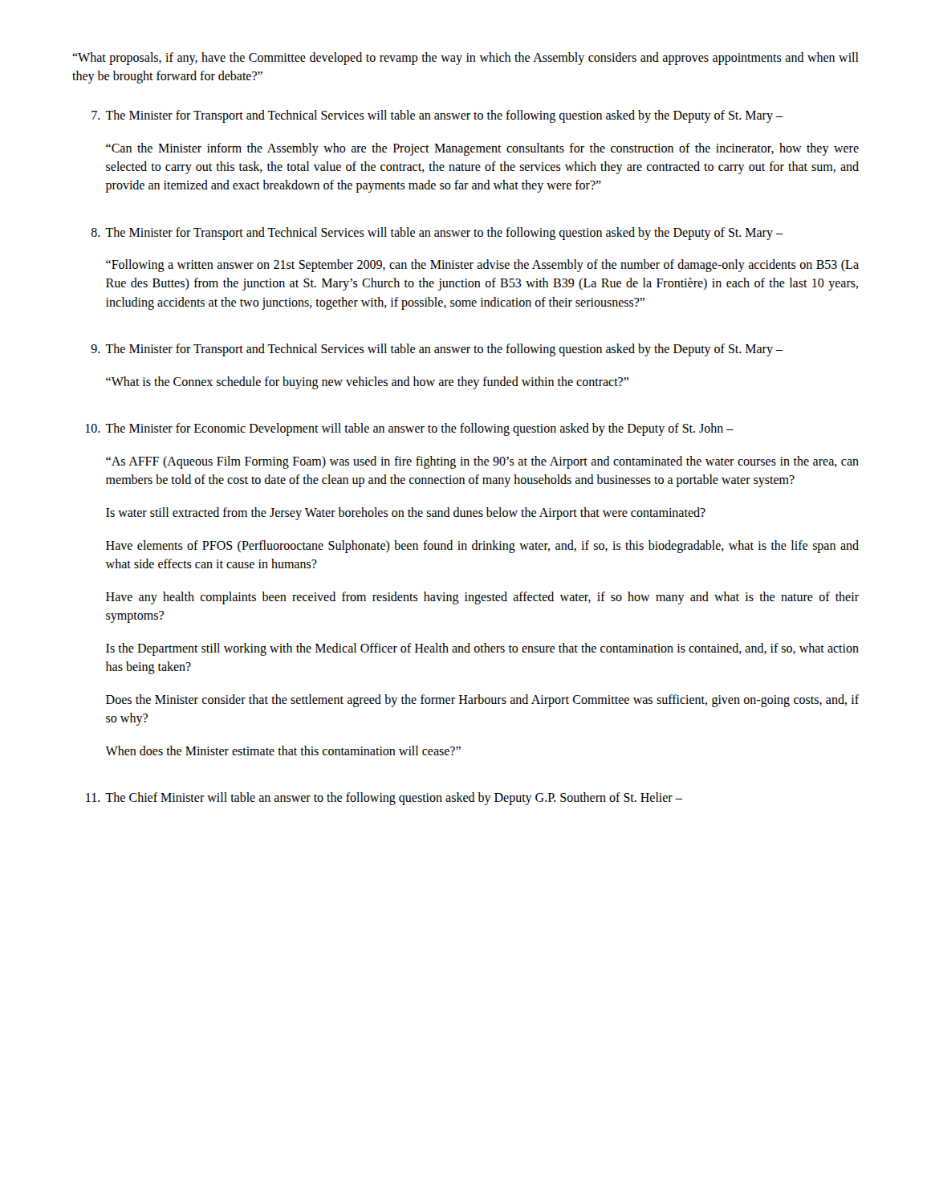“What proposals, if any, have the Committee developed to revamp the way in which the Assembly considers and approves appointments and when will they be brought forward for debate?”
The Minister for Transport and Technical Services will table an answer to the following question asked by the Deputy of St. Mary –
“Can the Minister inform the Assembly who are the Project Management consultants for the construction of the incinerator, how they were selected to carry out this task, the total value of the contract, the nature of the services which they are contracted to carry out for that sum, and provide an itemized and exact breakdown of the payments made so far and what they were for?”
The Minister for Transport and Technical Services will table an answer to the following question asked by the Deputy of St. Mary –
“Following a written answer on 21st September 2009, can the Minister advise the Assembly of the number of damage-only accidents on B53 (La Rue des Buttes) from the junction at St. Mary’s Church to the junction of B53 with B39 (La Rue de la Frontière) in each of the last 10 years, including accidents at the two junctions, together with, if possible, some indication of their seriousness?”
The Minister for Transport and Technical Services will table an answer to the following question asked by the Deputy of St. Mary –
“What is the Connex schedule for buying new vehicles and how are they funded within the contract?”
The Minister for Economic Development will table an answer to the following question asked by the Deputy of St. John –
“As AFFF (Aqueous Film Forming Foam) was used in fire fighting in the 90’s at the Airport and contaminated the water courses in the area, can members be told of the cost to date of the clean up and the connection of many households and businesses to a portable water system?
Is water still extracted from the Jersey Water boreholes on the sand dunes below the Airport that were contaminated?
Have elements of PFOS (Perfluorooctane Sulphonate) been found in drinking water, and, if so, is this biodegradable, what is the life span and what side effects can it cause in humans?
Have any health complaints been received from residents having ingested affected water, if so how many and what is the nature of their symptoms?
Is the Department still working with the Medical Officer of Health and others to ensure that the contamination is contained, and, if so, what action has being taken?
Does the Minister consider that the settlement agreed by the former Harbours and Airport Committee was sufficient, given on-going costs, and, if so why?
When does the Minister estimate that this contamination will cease?”
The Chief Minister will table an answer to the following question asked by Deputy G.P. Southern of St. Helier –